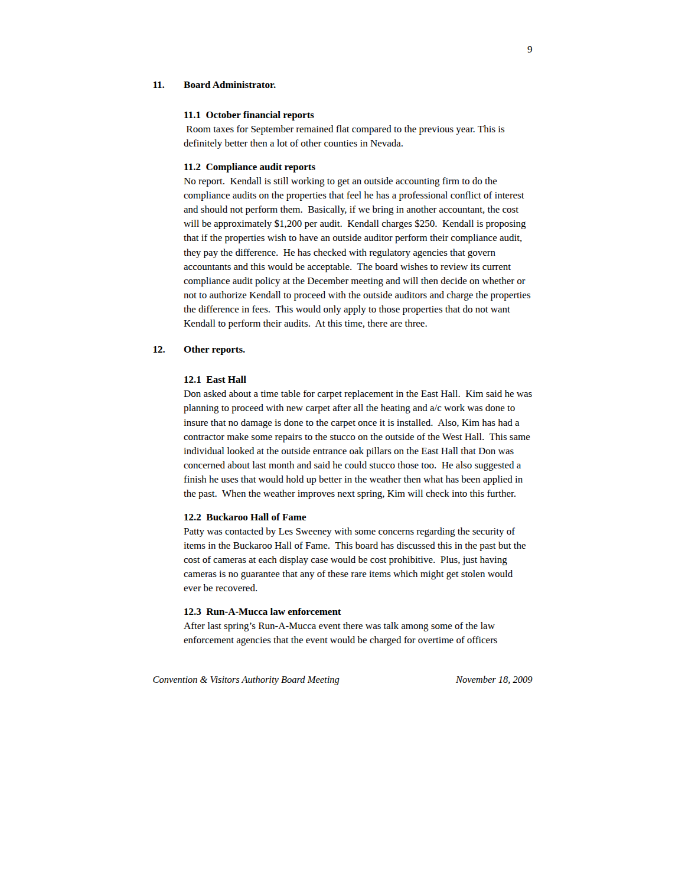9
11. Board Administrator.
11.1 October financial reports
Room taxes for September remained flat compared to the previous year. This is definitely better then a lot of other counties in Nevada.
11.2 Compliance audit reports
No report. Kendall is still working to get an outside accounting firm to do the compliance audits on the properties that feel he has a professional conflict of interest and should not perform them. Basically, if we bring in another accountant, the cost will be approximately $1,200 per audit. Kendall charges $250. Kendall is proposing that if the properties wish to have an outside auditor perform their compliance audit, they pay the difference. He has checked with regulatory agencies that govern accountants and this would be acceptable. The board wishes to review its current compliance audit policy at the December meeting and will then decide on whether or not to authorize Kendall to proceed with the outside auditors and charge the properties the difference in fees. This would only apply to those properties that do not want Kendall to perform their audits. At this time, there are three.
12. Other reports.
12.1 East Hall
Don asked about a time table for carpet replacement in the East Hall. Kim said he was planning to proceed with new carpet after all the heating and a/c work was done to insure that no damage is done to the carpet once it is installed. Also, Kim has had a contractor make some repairs to the stucco on the outside of the West Hall. This same individual looked at the outside entrance oak pillars on the East Hall that Don was concerned about last month and said he could stucco those too. He also suggested a finish he uses that would hold up better in the weather then what has been applied in the past. When the weather improves next spring, Kim will check into this further.
12.2 Buckaroo Hall of Fame
Patty was contacted by Les Sweeney with some concerns regarding the security of items in the Buckaroo Hall of Fame. This board has discussed this in the past but the cost of cameras at each display case would be cost prohibitive. Plus, just having cameras is no guarantee that any of these rare items which might get stolen would ever be recovered.
12.3 Run-A-Mucca law enforcement
After last spring’s Run-A-Mucca event there was talk among some of the law enforcement agencies that the event would be charged for overtime of officers
Convention & Visitors Authority Board Meeting November 18, 2009